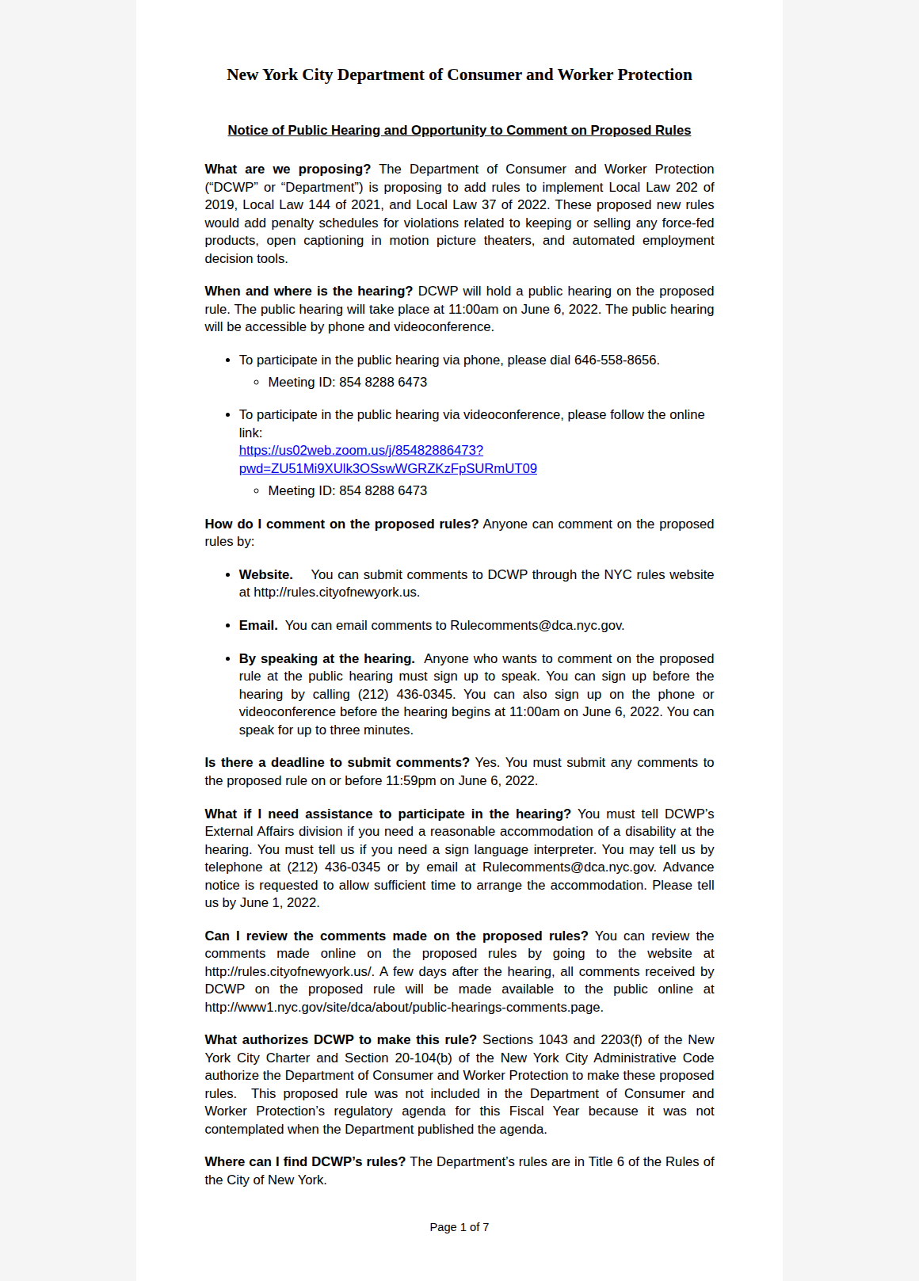New York City Department of Consumer and Worker Protection
Notice of Public Hearing and Opportunity to Comment on Proposed Rules
What are we proposing? The Department of Consumer and Worker Protection (“DCWP” or “Department”) is proposing to add rules to implement Local Law 202 of 2019, Local Law 144 of 2021, and Local Law 37 of 2022. These proposed new rules would add penalty schedules for violations related to keeping or selling any force-fed products, open captioning in motion picture theaters, and automated employment decision tools.
When and where is the hearing? DCWP will hold a public hearing on the proposed rule. The public hearing will take place at 11:00am on June 6, 2022. The public hearing will be accessible by phone and videoconference.
To participate in the public hearing via phone, please dial 646-558-8656.
Meeting ID: 854 8288 6473
To participate in the public hearing via videoconference, please follow the online link:
https://us02web.zoom.us/j/85482886473?pwd=ZU51Mi9XUlk3OSswWGRZKzFpSURmUT09
Meeting ID: 854 8288 6473
How do I comment on the proposed rules? Anyone can comment on the proposed rules by:
Website. You can submit comments to DCWP through the NYC rules website at http://rules.cityofnewyork.us.
Email. You can email comments to Rulecomments@dca.nyc.gov.
By speaking at the hearing. Anyone who wants to comment on the proposed rule at the public hearing must sign up to speak. You can sign up before the hearing by calling (212) 436-0345. You can also sign up on the phone or videoconference before the hearing begins at 11:00am on June 6, 2022. You can speak for up to three minutes.
Is there a deadline to submit comments? Yes. You must submit any comments to the proposed rule on or before 11:59pm on June 6, 2022.
What if I need assistance to participate in the hearing? You must tell DCWP’s External Affairs division if you need a reasonable accommodation of a disability at the hearing. You must tell us if you need a sign language interpreter. You may tell us by telephone at (212) 436-0345 or by email at Rulecomments@dca.nyc.gov. Advance notice is requested to allow sufficient time to arrange the accommodation. Please tell us by June 1, 2022.
Can I review the comments made on the proposed rules? You can review the comments made online on the proposed rules by going to the website at http://rules.cityofnewyork.us/. A few days after the hearing, all comments received by DCWP on the proposed rule will be made available to the public online at http://www1.nyc.gov/site/dca/about/public-hearings-comments.page.
What authorizes DCWP to make this rule? Sections 1043 and 2203(f) of the New York City Charter and Section 20-104(b) of the New York City Administrative Code authorize the Department of Consumer and Worker Protection to make these proposed rules. This proposed rule was not included in the Department of Consumer and Worker Protection’s regulatory agenda for this Fiscal Year because it was not contemplated when the Department published the agenda.
Where can I find DCWP’s rules? The Department’s rules are in Title 6 of the Rules of the City of New York.
Page 1 of 7